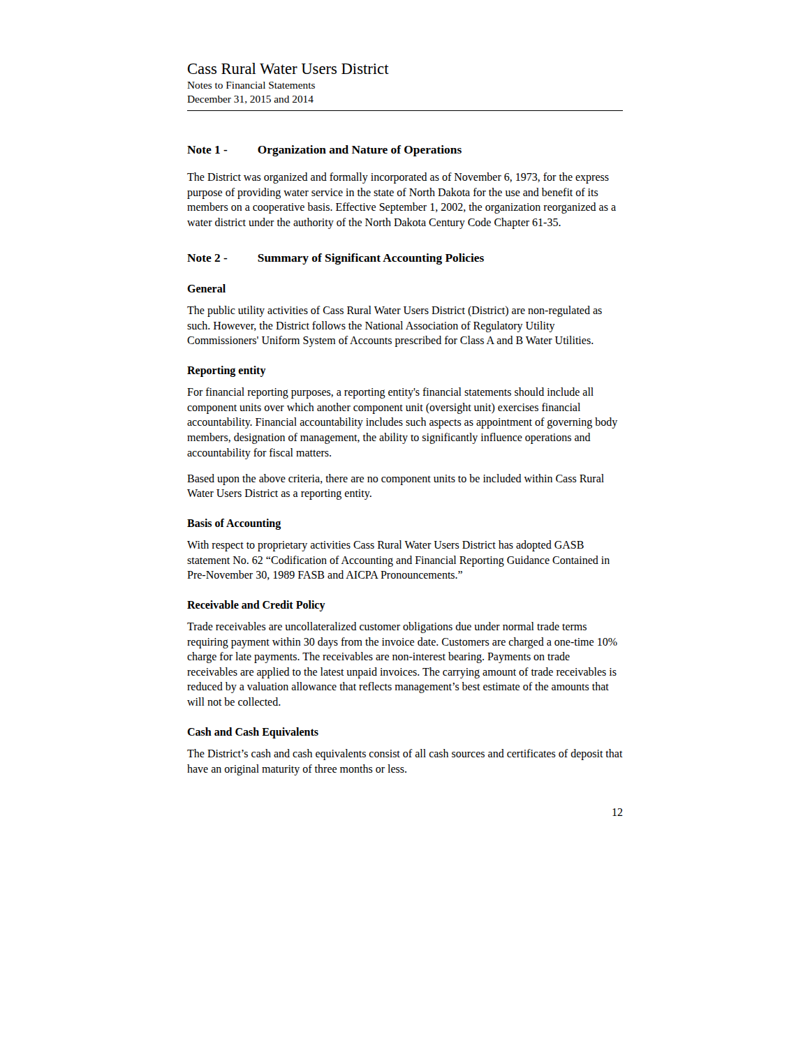Cass Rural Water Users District
Notes to Financial Statements
December 31, 2015 and 2014
Note 1 -Organization and Nature of Operations
The District was organized and formally incorporated as of November 6, 1973, for the express purpose of providing water service in the state of North Dakota for the use and benefit of its members on a cooperative basis. Effective September 1, 2002, the organization reorganized as a water district under the authority of the North Dakota Century Code Chapter 61-35.
Note 2 -Summary of Significant Accounting Policies
General
The public utility activities of Cass Rural Water Users District (District) are non-regulated as such. However, the District follows the National Association of Regulatory Utility Commissioners' Uniform System of Accounts prescribed for Class A and B Water Utilities.
Reporting entity
For financial reporting purposes, a reporting entity's financial statements should include all component units over which another component unit (oversight unit) exercises financial accountability. Financial accountability includes such aspects as appointment of governing body members, designation of management, the ability to significantly influence operations and accountability for fiscal matters.
Based upon the above criteria, there are no component units to be included within Cass Rural Water Users District as a reporting entity.
Basis of Accounting
With respect to proprietary activities Cass Rural Water Users District has adopted GASB statement No. 62 “Codification of Accounting and Financial Reporting Guidance Contained in Pre-November 30, 1989 FASB and AICPA Pronouncements.”
Receivable and Credit Policy
Trade receivables are uncollateralized customer obligations due under normal trade terms requiring payment within 30 days from the invoice date. Customers are charged a one-time 10% charge for late payments. The receivables are non-interest bearing. Payments on trade receivables are applied to the latest unpaid invoices. The carrying amount of trade receivables is reduced by a valuation allowance that reflects management’s best estimate of the amounts that will not be collected.
Cash and Cash Equivalents
The District’s cash and cash equivalents consist of all cash sources and certificates of deposit that have an original maturity of three months or less.
12